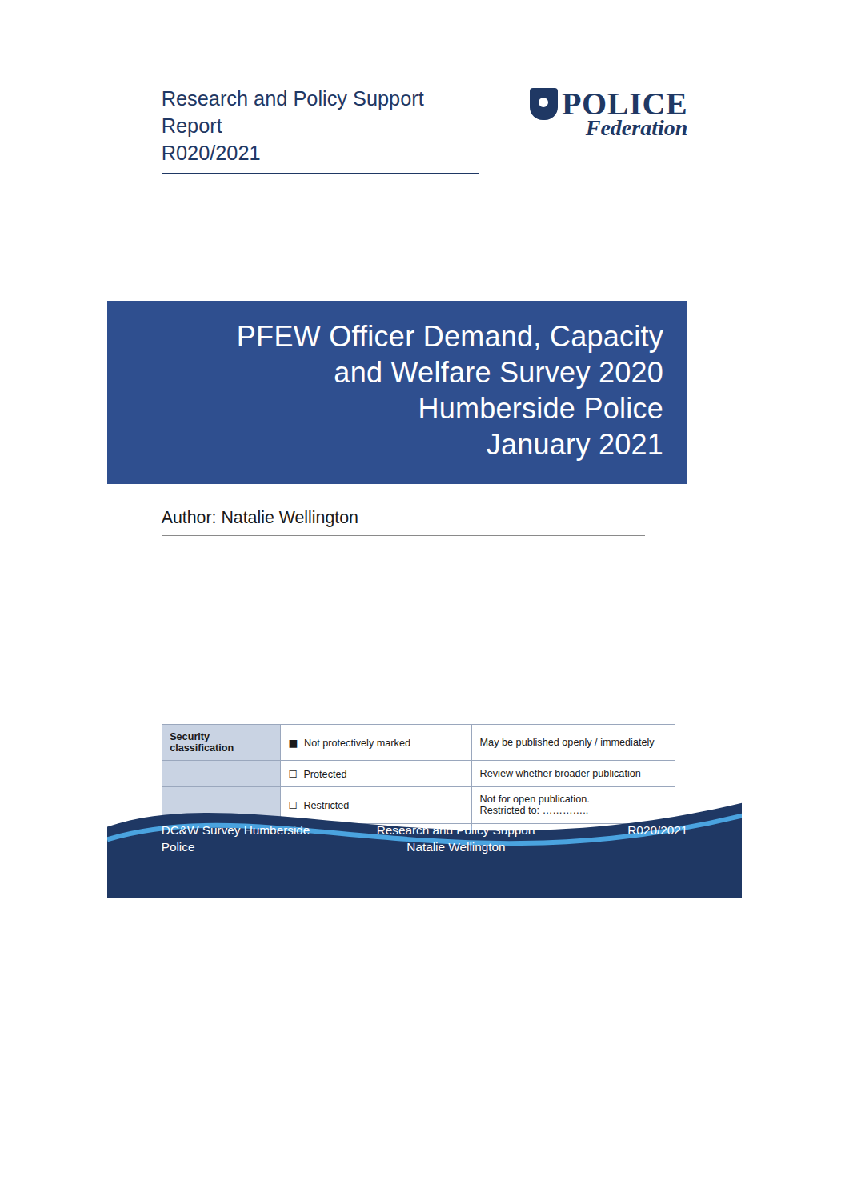Research and Policy Support Report
R020/2021
POLICE
Federation
PFEW Officer Demand, Capacity
and Welfare Survey 2020
Humberside Police
January 2021
Author: Natalie Wellington
| Security classification | ■ Not protectively marked | May be published openly / immediately |
| | ☐ Protected | Review whether broader publication |
| | ☐ Restricted | Not for open publication. Restricted to: ………….. |
| | ☐ Confidential | |
DC&W Survey Humberside Police
Research and Policy Support
Natalie Wellington
R020/2021